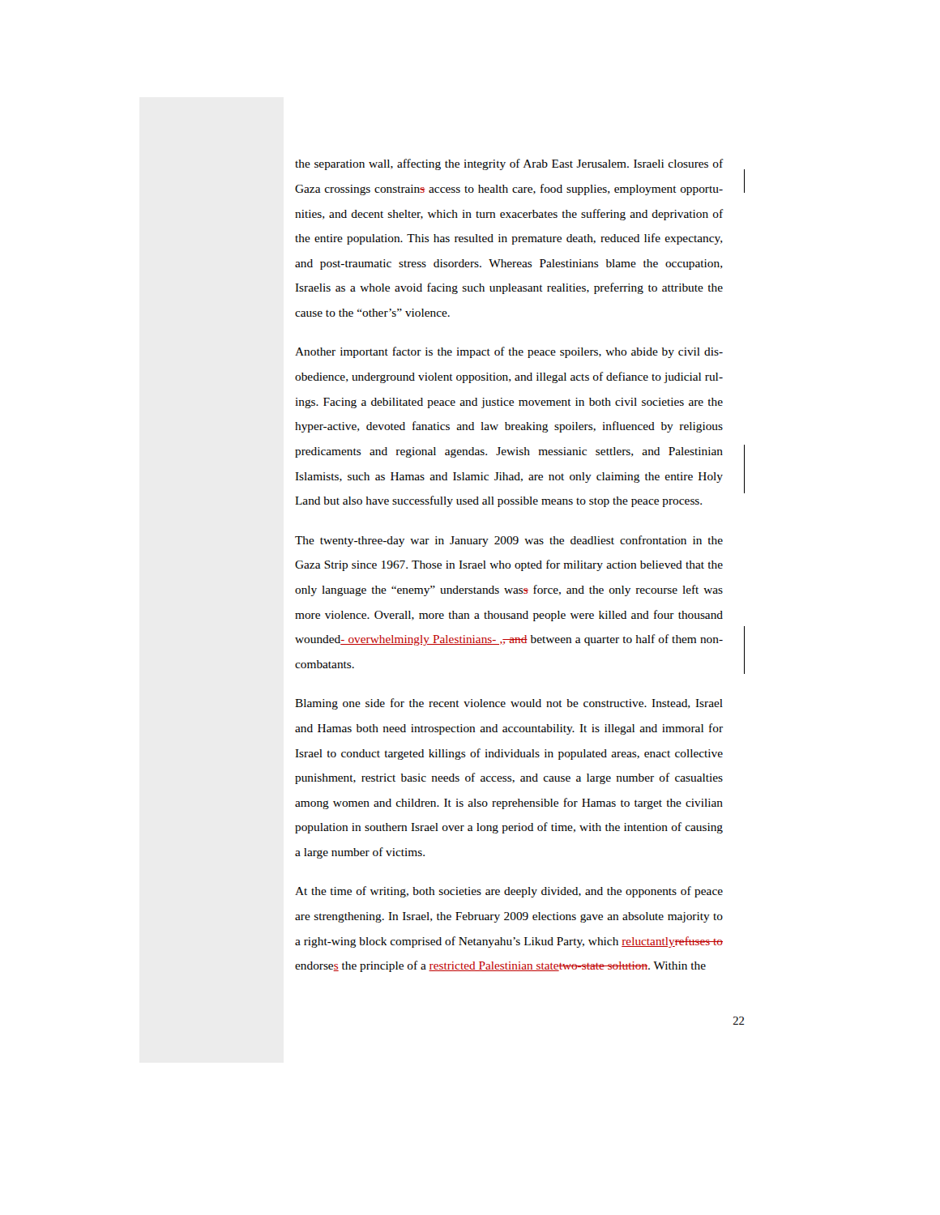the separation wall, affecting the integrity of Arab East Jerusalem. Israeli closures of Gaza crossings constrains access to health care, food supplies, employment opportunities, and decent shelter, which in turn exacerbates the suffering and deprivation of the entire population. This has resulted in premature death, reduced life expectancy, and post-traumatic stress disorders. Whereas Palestinians blame the occupation, Israelis as a whole avoid facing such unpleasant realities, preferring to attribute the cause to the “other’s” violence.
Another important factor is the impact of the peace spoilers, who abide by civil disobedience, underground violent opposition, and illegal acts of defiance to judicial rulings. Facing a debilitated peace and justice movement in both civil societies are the hyper-active, devoted fanatics and law breaking spoilers, influenced by religious predicaments and regional agendas. Jewish messianic settlers, and Palestinian Islamists, such as Hamas and Islamic Jihad, are not only claiming the entire Holy Land but also have successfully used all possible means to stop the peace process.
The twenty-three-day war in January 2009 was the deadliest confrontation in the Gaza Strip since 1967. Those in Israel who opted for military action believed that the only language the “enemy” understands wass force, and the only recourse left was more violence. Overall, more than a thousand people were killed and four thousand wounded- overwhelmingly Palestinians- ,, and between a quarter to half of them non-combatants.
Blaming one side for the recent violence would not be constructive. Instead, Israel and Hamas both need introspection and accountability. It is illegal and immoral for Israel to conduct targeted killings of individuals in populated areas, enact collective punishment, restrict basic needs of access, and cause a large number of casualties among women and children. It is also reprehensible for Hamas to target the civilian population in southern Israel over a long period of time, with the intention of causing a large number of victims.
At the time of writing, both societies are deeply divided, and the opponents of peace are strengthening. In Israel, the February 2009 elections gave an absolute majority to a right-wing block comprised of Netanyahu’s Likud Party, which reluctantly refuses to endorses the principle of a restricted Palestinian state two-state solution. Within the
22